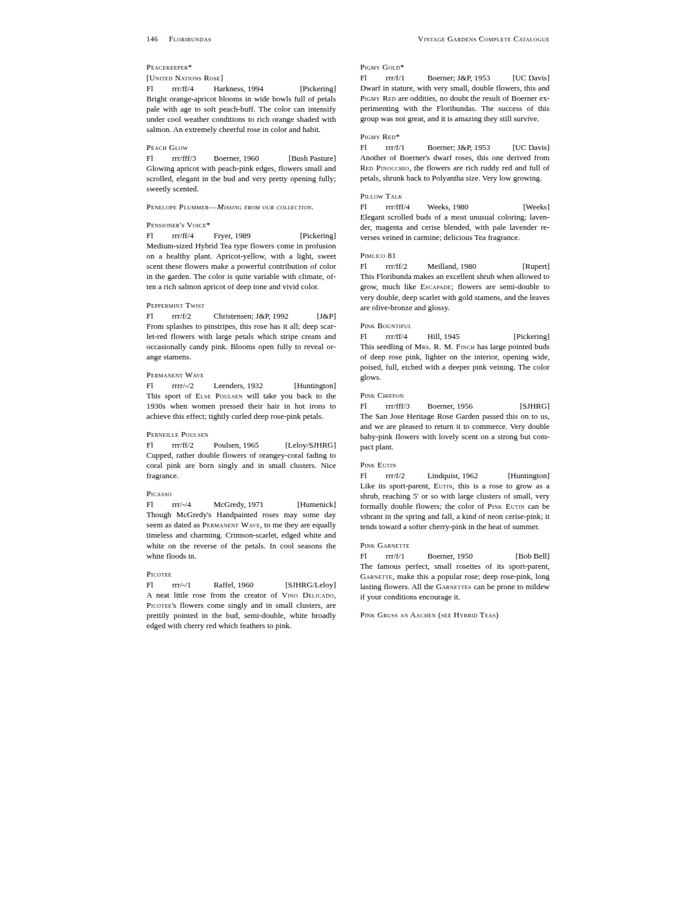146 Floribundas
Vintage Gardens Complete Catalogue
Peacekeeper*
[United Nations Rose]
Fl rrr/ff/4 Harkness, 1994 [Pickering]
Bright orange-apricot blooms in wide bowls full of petals pale with age to soft peach-buff. The color can intensify under cool weather conditions to rich orange shaded with salmon. An extremely cheerful rose in color and habit.
Peach Glow
Fl rrr/fff/3 Boerner, 1960 [Bush Pasture]
Glowing apricot with peach-pink edges, flowers small and scrolled, elegant in the bud and very pretty opening fully; sweetly scented.
Penelope Plummer—Missing from our collection.
Pensioner's Voice*
Fl rrr/ff/4 Fryer, 1989 [Pickering]
Medium-sized Hybrid Tea type flowers come in profusion on a healthy plant. Apricot-yellow, with a light, sweet scent these flowers make a powerful contribution of color in the garden. The color is quite variable with climate, often a rich salmon apricot of deep tone and vivid color.
Peppermint Twist
Fl rrr/f/2 Christensen; J&P, 1992 [J&P]
From splashes to pinstripes, this rose has it all; deep scarlet-red flowers with large petals which stripe cream and occasionally candy pink. Blooms open fully to reveal orange stamens.
Permanent Wave
Fl rrrr/-/2 Leenders, 1932 [Huntington]
This sport of Else Poulsen will take you back to the 1930s when women pressed their hair in hot irons to achieve this effect; tightly curled deep rose-pink petals.
Perneille Poulsen
Fl rrr/ff/2 Poulsen, 1965 [Leloy/SJHRG]
Cupped, rather double flowers of orangey-coral fading to coral pink are born singly and in small clusters. Nice fragrance.
Picasso
Fl rrr/-/4 McGredy, 1971 [Humenick]
Though McGredy's Handpainted roses may some day seem as dated as Permanent Wave, to me they are equally timeless and charming. Crimson-scarlet, edged white and white on the reverse of the petals. In cool seasons the white floods in.
Picotee
Fl rrr/-/1 Raffel, 1960 [SJHRG/Leloy]
A neat little rose from the creator of Vino Delicado, Picotee's flowers come singly and in small clusters, are prettily pointed in the bud, semi-double, white broadly edged with cherry red which feathers to pink.
Pigmy Gold*
Fl rrr/f/1 Boerner; J&P, 1953 [UC Davis]
Dwarf in stature, with very small, double flowers, this and Pigmy Red are oddities, no doubt the result of Boerner experimenting with the Floribundas. The success of this group was not great, and it is amazing they still survive.
Pigmy Red*
Fl rrr/f/1 Boerner; J&P, 1953 [UC Davis]
Another of Boerner's dwarf roses, this one derived from Red Pinocchio, the flowers are rich ruddy red and full of petals, shrunk back to Polyantha size. Very low growing.
Pillow Talk
Fl rrr/fff/4 Weeks, 1980 [Weeks]
Elegant scrolled buds of a most unusual coloring; lavender, magenta and cerise blended, with pale lavender reverses veined in carmine; delicious Tea fragrance.
Pimlico 81
Fl rrr/ff/2 Meilland, 1980 [Rupert]
This Floribunda makes an excellent shrub when allowed to grow, much like Escapade; flowers are semi-double to very double, deep scarlet with gold stamens, and the leaves are olive-bronze and glossy.
Pink Bountiful
Fl rrr/ff/4 Hill, 1945 [Pickering]
This seedling of Mrs. R. M. Finch has large pointed buds of deep rose pink, lighter on the interior, opening wide, poised, full, etched with a deeper pink veining. The color glows.
Pink Chiffon
Fl rrr/fff/3 Boerner, 1956 [SJHRG]
The San Jose Heritage Rose Garden passed this on to us, and we are pleased to return it to commerce. Very double baby-pink flowers with lovely scent on a strong but compact plant.
Pink Eutin
Fl rrr/f/2 Lindquist, 1962 [Huntington]
Like its sport-parent, Eutin, this is a rose to grow as a shrub, reaching 5' or so with large clusters of small, very formally double flowers; the color of Pink Eutin can be vibrant in the spring and fall, a kind of neon cerise-pink; it tends toward a softer cherry-pink in the heat of summer.
Pink Garnette
Fl rrr/f/1 Boerner, 1950 [Bob Bell]
The famous perfect, small rosettes of its sport-parent, Garnette, make this a popular rose; deep rose-pink, long lasting flowers. All the Garnettes can be prone to mildew if your conditions encourage it.
Pink Gruss an Aachen (see Hybrid Teas)